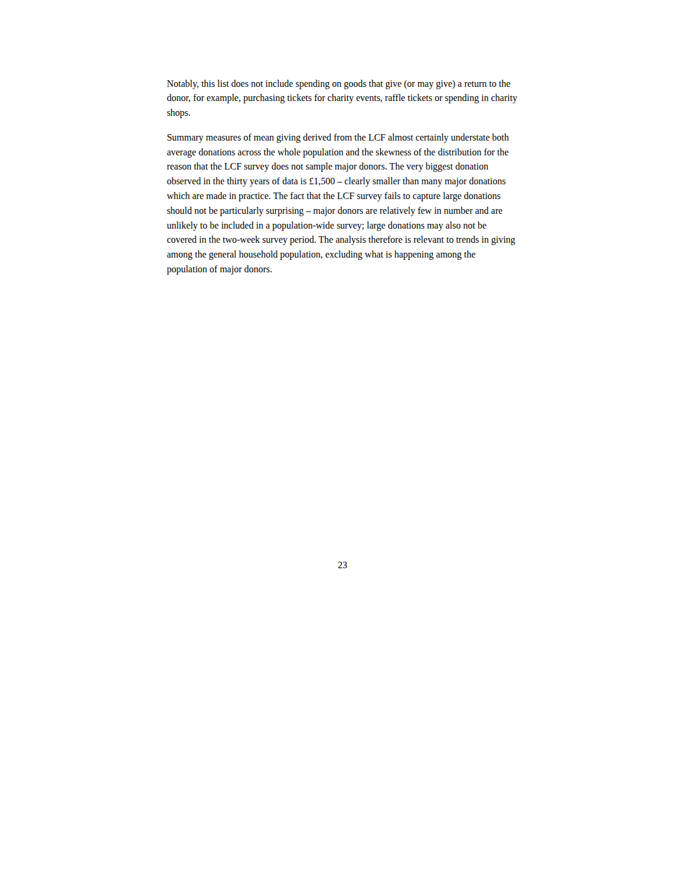Notably, this list does not include spending on goods that give (or may give) a return to the donor, for example, purchasing tickets for charity events, raffle tickets or spending in charity shops.
Summary measures of mean giving derived from the LCF almost certainly understate both average donations across the whole population and the skewness of the distribution for the reason that the LCF survey does not sample major donors. The very biggest donation observed in the thirty years of data is £1,500 – clearly smaller than many major donations which are made in practice. The fact that the LCF survey fails to capture large donations should not be particularly surprising – major donors are relatively few in number and are unlikely to be included in a population-wide survey; large donations may also not be covered in the two-week survey period. The analysis therefore is relevant to trends in giving among the general household population, excluding what is happening among the population of major donors.
23